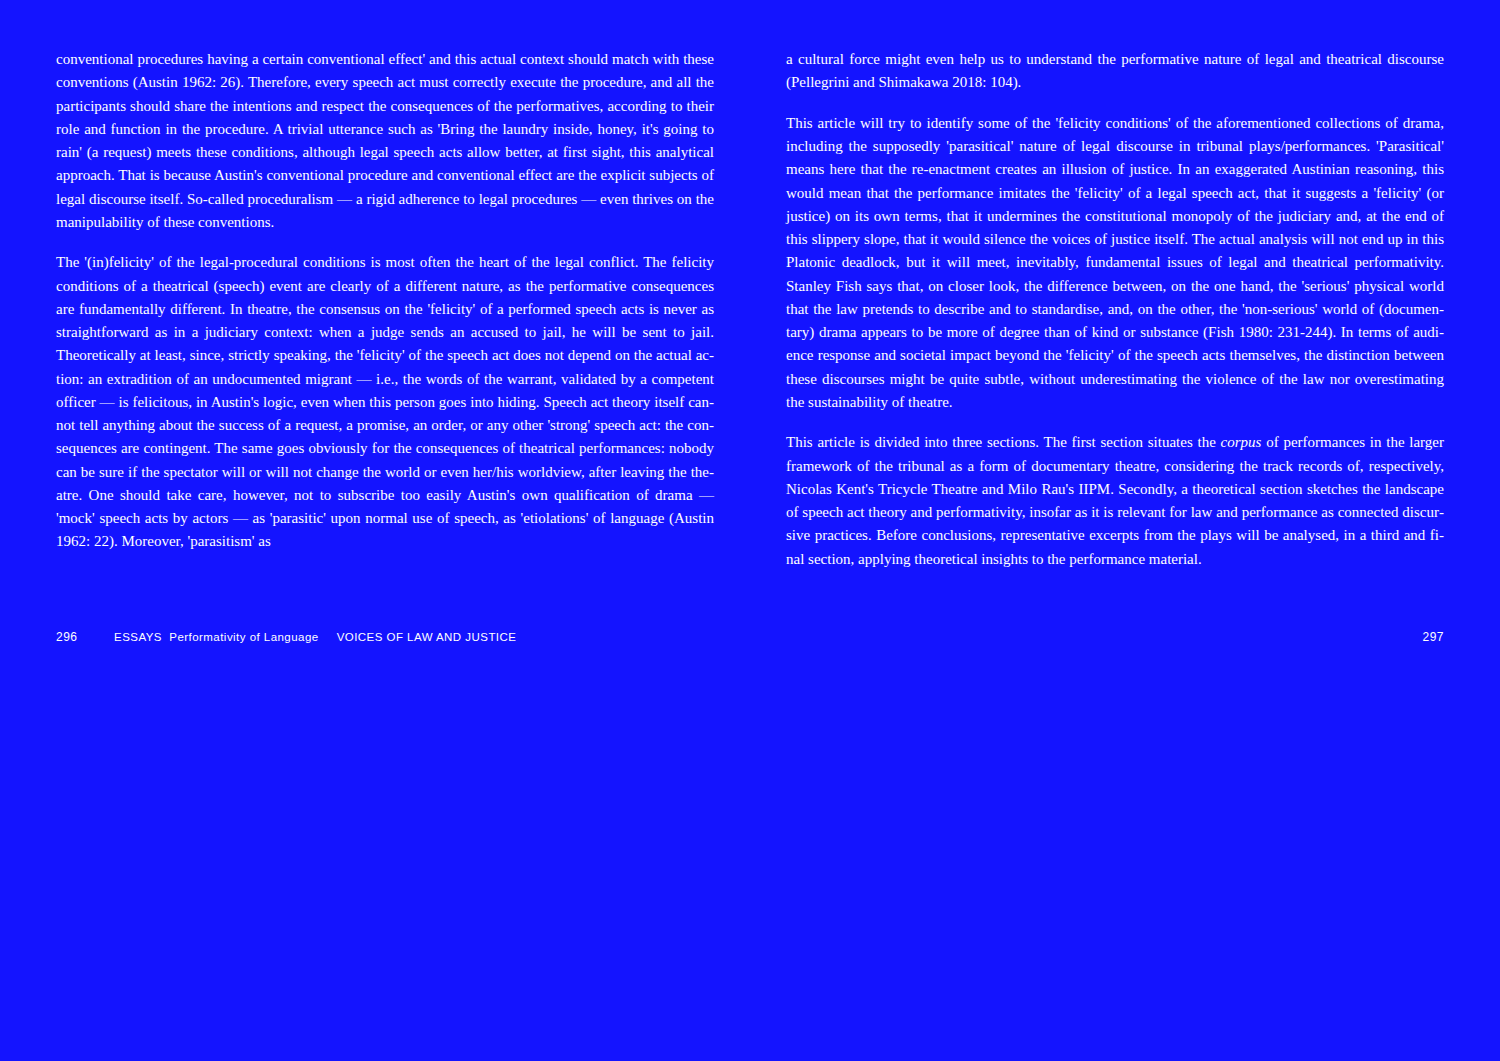conventional procedures having a certain conventional effect' and this actual context should match with these conventions (Austin 1962: 26). Therefore, every speech act must correctly execute the procedure, and all the participants should share the intentions and respect the consequences of the performatives, according to their role and function in the procedure. A trivial utterance such as 'Bring the laundry inside, honey, it's going to rain' (a request) meets these conditions, although legal speech acts allow better, at first sight, this analytical approach. That is because Austin's conventional procedure and conventional effect are the explicit subjects of legal discourse itself. So-called proceduralism — a rigid adherence to legal procedures — even thrives on the manipulability of these conventions.
The '(in)felicity' of the legal-procedural conditions is most often the heart of the legal conflict. The felicity conditions of a theatrical (speech) event are clearly of a different nature, as the performative consequences are fundamentally different. In theatre, the consensus on the 'felicity' of a performed speech acts is never as straightforward as in a judiciary context: when a judge sends an accused to jail, he will be sent to jail. Theoretically at least, since, strictly speaking, the 'felicity' of the speech act does not depend on the actual action: an extradition of an undocumented migrant — i.e., the words of the warrant, validated by a competent officer — is felicitous, in Austin's logic, even when this person goes into hiding. Speech act theory itself cannot tell anything about the success of a request, a promise, an order, or any other 'strong' speech act: the consequences are contingent. The same goes obviously for the consequences of theatrical performances: nobody can be sure if the spectator will or will not change the world or even her/his worldview, after leaving the theatre. One should take care, however, not to subscribe too easily Austin's own qualification of drama — 'mock' speech acts by actors — as 'parasitic' upon normal use of speech, as 'etiolations' of language (Austin 1962: 22). Moreover, 'parasitism' as
a cultural force might even help us to understand the performative nature of legal and theatrical discourse (Pellegrini and Shimakawa 2018: 104).
This article will try to identify some of the 'felicity conditions' of the aforementioned collections of drama, including the supposedly 'parasitical' nature of legal discourse in tribunal plays/performances. 'Parasitical' means here that the re-enactment creates an illusion of justice. In an exaggerated Austinian reasoning, this would mean that the performance imitates the 'felicity' of a legal speech act, that it suggests a 'felicity' (or justice) on its own terms, that it undermines the constitutional monopoly of the judiciary and, at the end of this slippery slope, that it would silence the voices of justice itself. The actual analysis will not end up in this Platonic deadlock, but it will meet, inevitably, fundamental issues of legal and theatrical performativity. Stanley Fish says that, on closer look, the difference between, on the one hand, the 'serious' physical world that the law pretends to describe and to standardise, and, on the other, the 'non-serious' world of (documentary) drama appears to be more of degree than of kind or substance (Fish 1980: 231-244). In terms of audience response and societal impact beyond the 'felicity' of the speech acts themselves, the distinction between these discourses might be quite subtle, without underestimating the violence of the law nor overestimating the sustainability of theatre.
This article is divided into three sections. The first section situates the corpus of performances in the larger framework of the tribunal as a form of documentary theatre, considering the track records of, respectively, Nicolas Kent's Tricycle Theatre and Milo Rau's IIPM. Secondly, a theoretical section sketches the landscape of speech act theory and performativity, insofar as it is relevant for law and performance as connected discursive practices. Before conclusions, representative excerpts from the plays will be analysed, in a third and final section, applying theoretical insights to the performance material.
296 ESSAYS Performativity of Language VOICES OF LAW AND JUSTICE
297